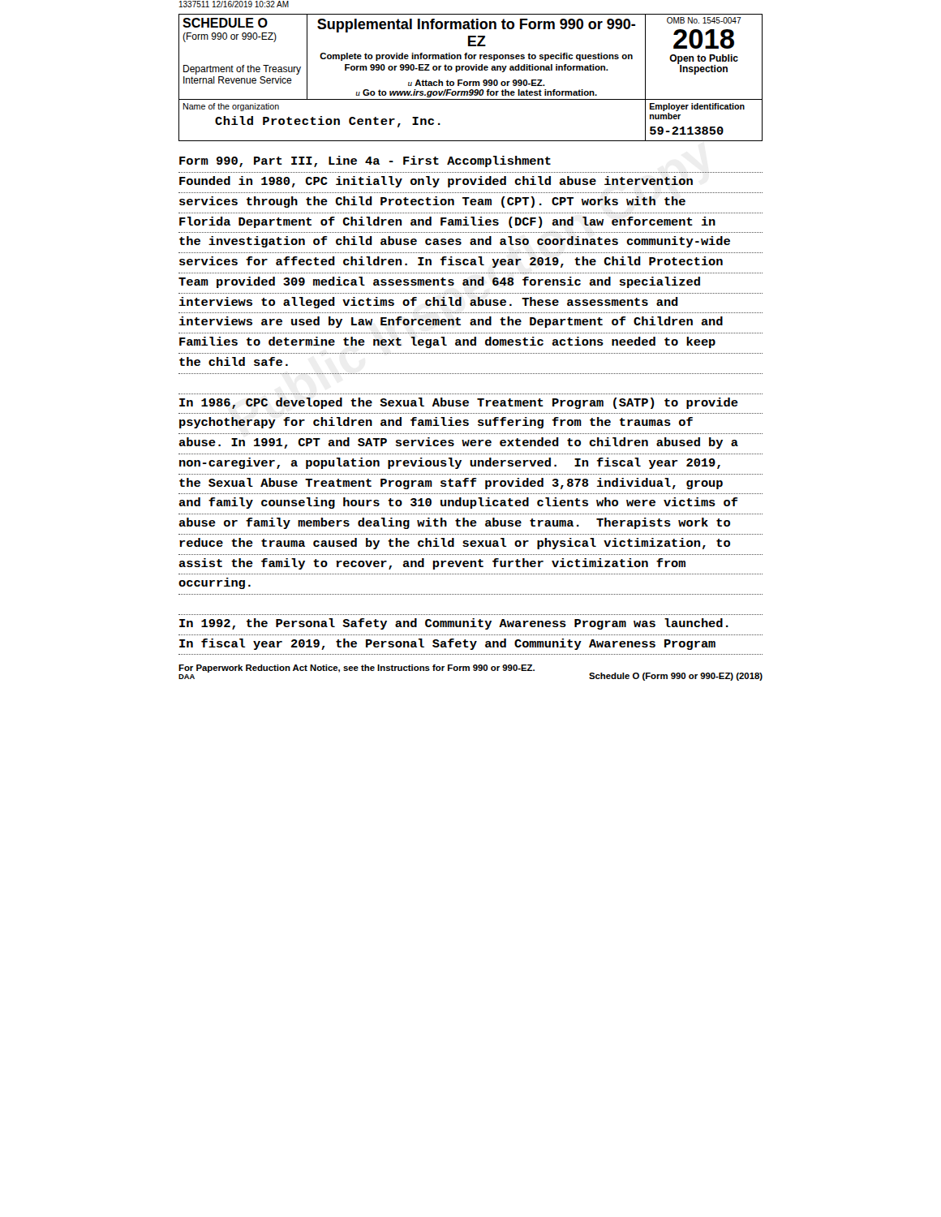1337511 12/16/2019 10:32 AM
Public Inspection Copy
| SCHEDULE O (Form 990 or 990-EZ) Department of the Treasury Internal Revenue Service | Supplemental Information to Form 990 or 990-EZ Complete to provide information for responses to specific questions on Form 990 or 990-EZ or to provide any additional information. u Attach to Form 990 or 990-EZ. u Go to www.irs.gov/Form990 for the latest information. | OMB No. 1545-0047 2018 Open to Public Inspection |
| Name of the organization Child Protection Center, Inc. | Employer identification number 59-2113850 |
Form 990, Part III, Line 4a - First Accomplishment
Founded in 1980, CPC initially only provided child abuse intervention
services through the Child Protection Team (CPT). CPT works with the
Florida Department of Children and Families (DCF) and law enforcement in
the investigation of child abuse cases and also coordinates community-wide
services for affected children. In fiscal year 2019, the Child Protection
Team provided 309 medical assessments and 648 forensic and specialized
interviews to alleged victims of child abuse. These assessments and
interviews are used by Law Enforcement and the Department of Children and
Families to determine the next legal and domestic actions needed to keep
the child safe.
In 1986, CPC developed the Sexual Abuse Treatment Program (SATP) to provide
psychotherapy for children and families suffering from the traumas of
abuse. In 1991, CPT and SATP services were extended to children abused by a
non-caregiver, a population previously underserved. In fiscal year 2019,
the Sexual Abuse Treatment Program staff provided 3,878 individual, group
and family counseling hours to 310 unduplicated clients who were victims of
abuse or family members dealing with the abuse trauma. Therapists work to
reduce the trauma caused by the child sexual or physical victimization, to
assist the family to recover, and prevent further victimization from
occurring.
In 1992, the Personal Safety and Community Awareness Program was launched.
In fiscal year 2019, the Personal Safety and Community Awareness Program
For Paperwork Reduction Act Notice, see the Instructions for Form 990 or 990-EZ.
DAA
Schedule O (Form 990 or 990-EZ) (2018)